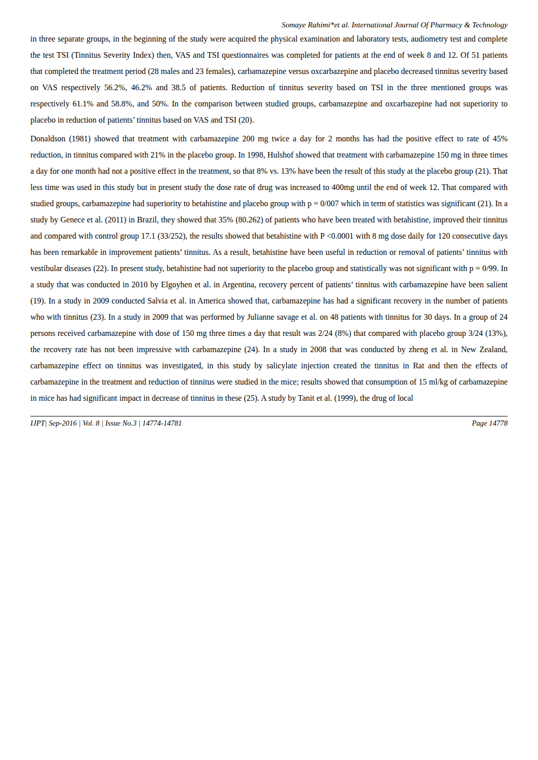Somaye Rahimi*et al. International Journal Of Pharmacy & Technology
in three separate groups, in the beginning of the study were acquired the physical examination and laboratory tests, audiometry test and complete the test TSI (Tinnitus Severity Index) then, VAS and TSI questionnaires was completed for patients at the end of week 8 and 12. Of 51 patients that completed the treatment period (28 males and 23 females), carbamazepine versus oxcarbazepine and placebo decreased tinnitus severity based on VAS respectively 56.2%, 46.2% and 38.5 of patients. Reduction of tinnitus severity based on TSI in the three mentioned groups was respectively 61.1% and 58.8%, and 50%. In the comparison between studied groups, carbamazepine and oxcarbazepine had not superiority to placebo in reduction of patients’ tinnitus based on VAS and TSI (20).
Donaldson (1981) showed that treatment with carbamazepine 200 mg twice a day for 2 months has had the positive effect to rate of 45% reduction, in tinnitus compared with 21% in the placebo group. In 1998, Hulshof showed that treatment with carbamazepine 150 mg in three times a day for one month had not a positive effect in the treatment, so that 8% vs. 13% have been the result of this study at the placebo group (21). That less time was used in this study but in present study the dose rate of drug was increased to 400mg until the end of week 12. That compared with studied groups, carbamazepine had superiority to betahistine and placebo group with p = 0/007 which in term of statistics was significant (21). In a study by Genece et al. (2011) in Brazil, they showed that 35% (80.262) of patients who have been treated with betahistine, improved their tinnitus and compared with control group 17.1 (33/252), the results showed that betahistine with P <0.0001 with 8 mg dose daily for 120 consecutive days has been remarkable in improvement patients’ tinnitus. As a result, betahistine have been useful in reduction or removal of patients’ tinnitus with vestibular diseases (22). In present study, betahistine had not superiority to the placebo group and statistically was not significant with p = 0/99. In a study that was conducted in 2010 by Elgoyhen et al. in Argentina, recovery percent of patients’ tinnitus with carbamazepine have been salient (19). In a study in 2009 conducted Salvia et al. in America showed that, carbamazepine has had a significant recovery in the number of patients who with tinnitus (23). In a study in 2009 that was performed by Julianne savage et al. on 48 patients with tinnitus for 30 days. In a group of 24 persons received carbamazepine with dose of 150 mg three times a day that result was 2/24 (8%) that compared with placebo group 3/24 (13%), the recovery rate has not been impressive with carbamazepine (24). In a study in 2008 that was conducted by zheng et al. in New Zealand, carbamazepine effect on tinnitus was investigated, in this study by salicylate injection created the tinnitus in Rat and then the effects of carbamazepine in the treatment and reduction of tinnitus were studied in the mice; results showed that consumption of 15 ml/kg of carbamazepine in mice has had significant impact in decrease of tinnitus in these (25). A study by Tanit et al. (1999), the drug of local
IJPT| Sep-2016 | Vol. 8 | Issue No.3 | 14774-14781
Page 14778